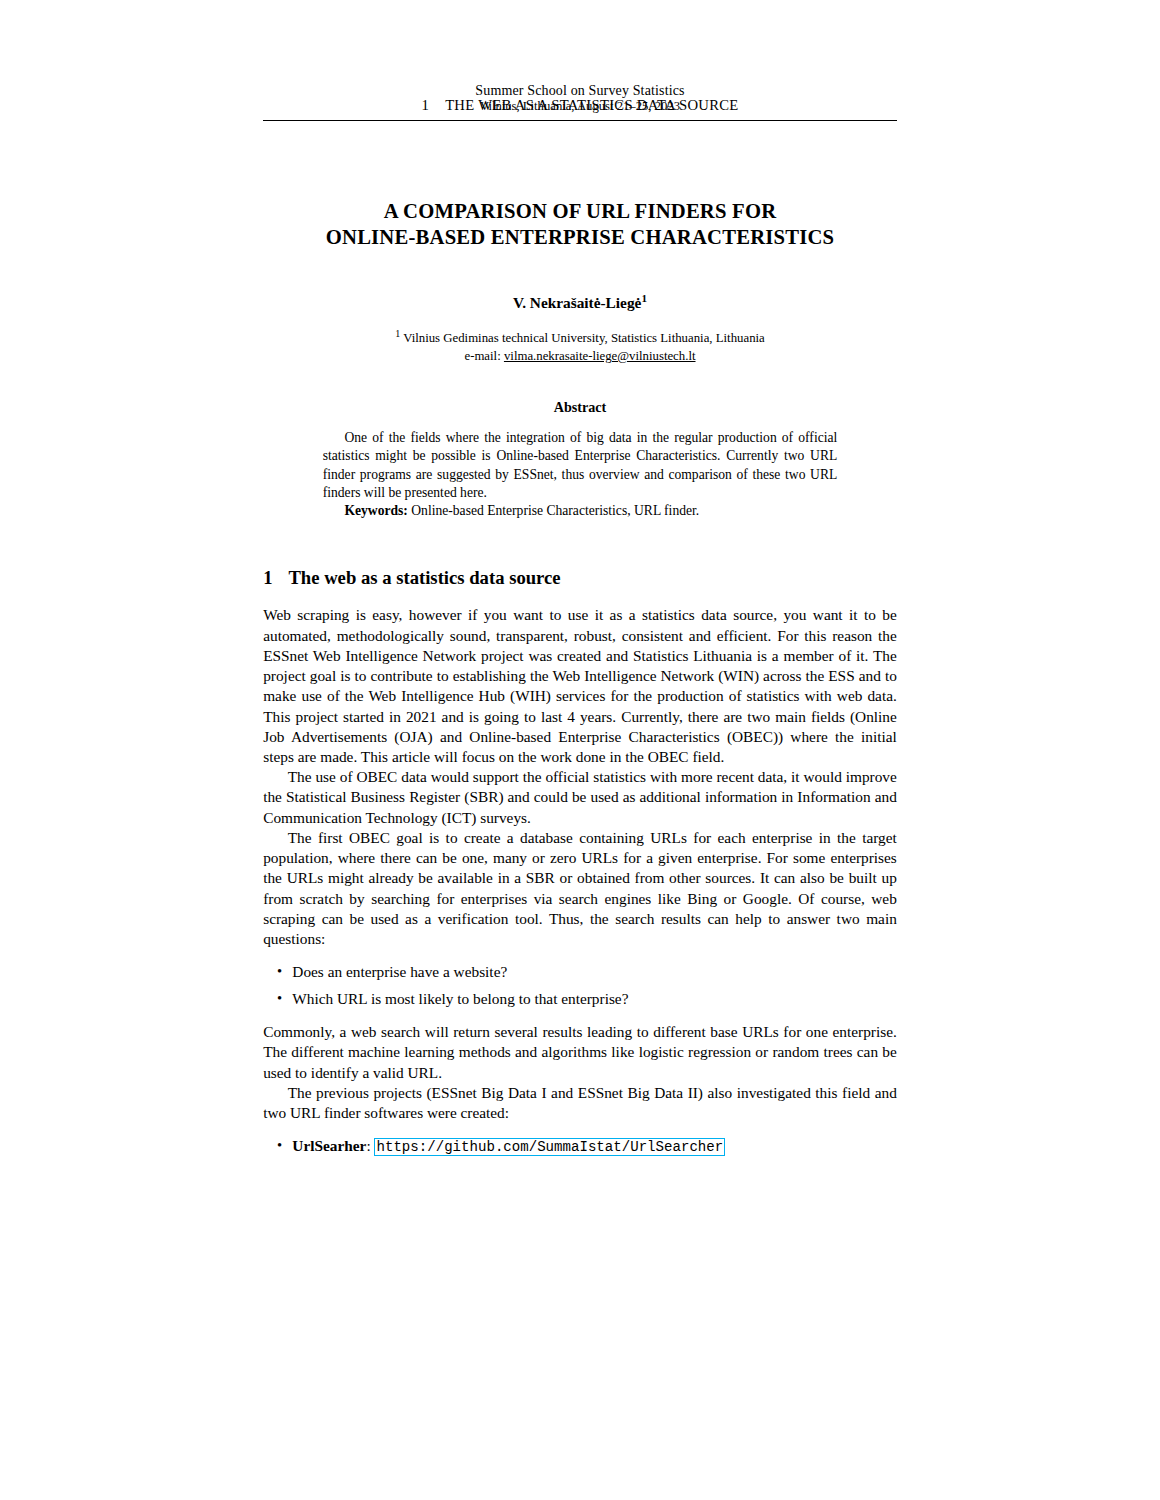Summer School on Survey Statistics
Vilnius, Lithuania, August 21–25, 2023
1 THE WEB AS A STATISTICS DATA SOURCE
A comparison of URL finders for
online-based enterprise characteristics
V. Nekrašaitė-Liegė1
1 Vilnius Gediminas technical University, Statistics Lithuania, Lithuania
e-mail: vilma.nekrasaite-liege@vilniustech.lt
Abstract
One of the fields where the integration of big data in the regular production of official statistics might be possible is Online-based Enterprise Characteristics. Currently two URL finder programs are suggested by ESSnet, thus overview and comparison of these two URL finders will be presented here.
Keywords: Online-based Enterprise Characteristics, URL finder.
1 The web as a statistics data source
Web scraping is easy, however if you want to use it as a statistics data source, you want it to be automated, methodologically sound, transparent, robust, consistent and efficient. For this reason the ESSnet Web Intelligence Network project was created and Statistics Lithuania is a member of it. The project goal is to contribute to establishing the Web Intelligence Network (WIN) across the ESS and to make use of the Web Intelligence Hub (WIH) services for the production of statistics with web data. This project started in 2021 and is going to last 4 years. Currently, there are two main fields (Online Job Advertisements (OJA) and Online-based Enterprise Characteristics (OBEC)) where the initial steps are made. This article will focus on the work done in the OBEC field.
The use of OBEC data would support the official statistics with more recent data, it would improve the Statistical Business Register (SBR) and could be used as additional information in Information and Communication Technology (ICT) surveys.
The first OBEC goal is to create a database containing URLs for each enterprise in the target population, where there can be one, many or zero URLs for a given enterprise. For some enterprises the URLs might already be available in a SBR or obtained from other sources. It can also be built up from scratch by searching for enterprises via search engines like Bing or Google. Of course, web scraping can be used as a verification tool. Thus, the search results can help to answer two main questions:
Does an enterprise have a website?
Which URL is most likely to belong to that enterprise?
Commonly, a web search will return several results leading to different base URLs for one enterprise. The different machine learning methods and algorithms like logistic regression or random trees can be used to identify a valid URL.
The previous projects (ESSnet Big Data I and ESSnet Big Data II) also investigated this field and two URL finder softwares were created:
UrlSearher: https://github.com/SummaIstat/UrlSearcher